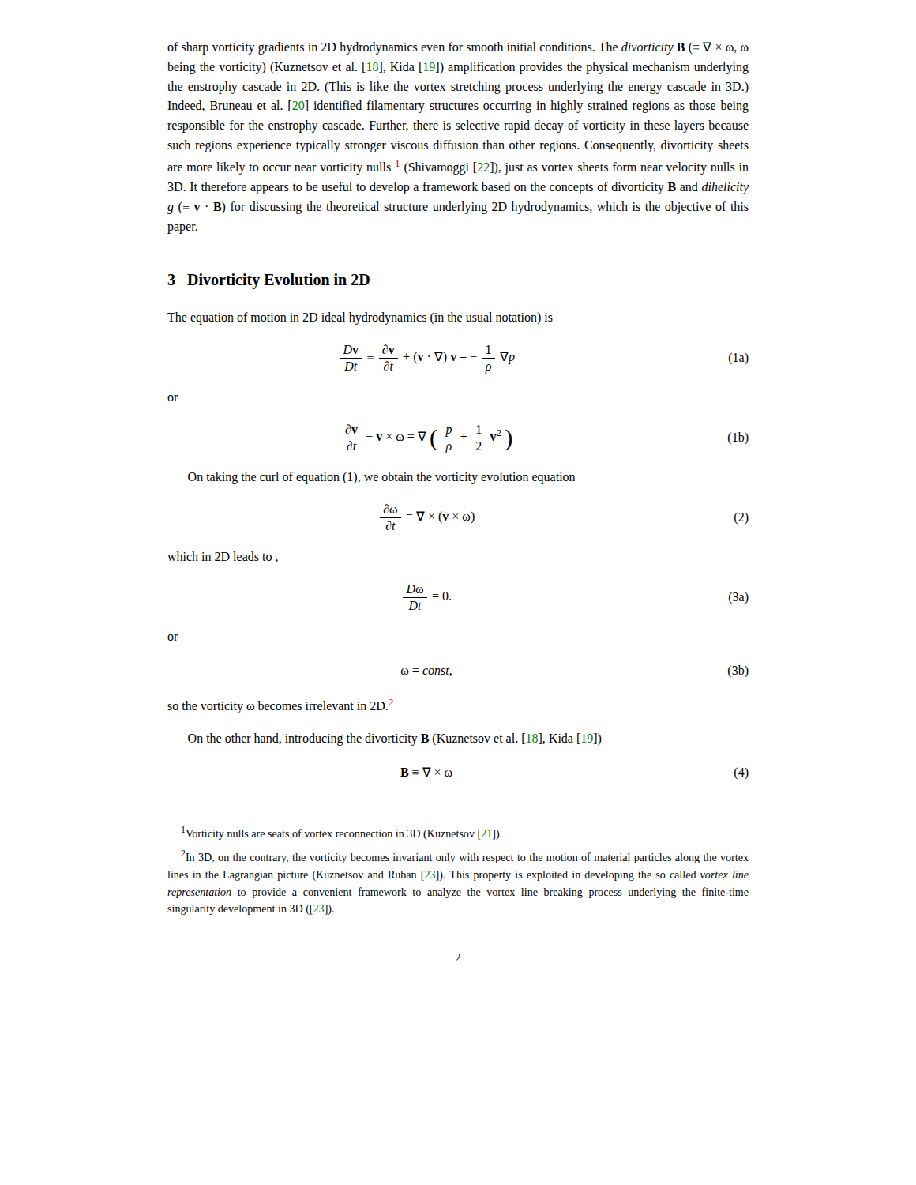of sharp vorticity gradients in 2D hydrodynamics even for smooth initial conditions. The divorticity B (≡ ∇ × ω, ω being the vorticity) (Kuznetsov et al. [18], Kida [19]) amplification provides the physical mechanism underlying the enstrophy cascade in 2D. (This is like the vortex stretching process underlying the energy cascade in 3D.) Indeed, Bruneau et al. [20] identified filamentary structures occurring in highly strained regions as those being responsible for the enstrophy cascade. Further, there is selective rapid decay of vorticity in these layers because such regions experience typically stronger viscous diffusion than other regions. Consequently, divorticity sheets are more likely to occur near vorticity nulls 1 (Shivamoggi [22]), just as vortex sheets form near velocity nulls in 3D. It therefore appears to be useful to develop a framework based on the concepts of divorticity B and dihelicity g (≡ v · B) for discussing the theoretical structure underlying 2D hydrodynamics, which is the objective of this paper.
3 Divorticity Evolution in 2D
The equation of motion in 2D ideal hydrodynamics (in the usual notation) is
Dv Dt ≡ ∂v∂t + (v · ∇) v = − 1 ρ ∇p
(1a)
or
∂v∂t − v × ω = ∇ ( pρ + 12 v2 )
(1b)
On taking the curl of equation (1), we obtain the vorticity evolution equation
∂ω∂t = ∇ × (v × ω)
(2)
which in 2D leads to ,
Dω Dt = 0.
(3a)
or
ω = const,
(3b)
so the vorticity ω becomes irrelevant in 2D.2
On the other hand, introducing the divorticity B (Kuznetsov et al. [18], Kida [19])
B ≡ ∇ × ω
(4)
1Vorticity nulls are seats of vortex reconnection in 3D (Kuznetsov [21]).
2In 3D, on the contrary, the vorticity becomes invariant only with respect to the motion of material particles along the vortex lines in the Lagrangian picture (Kuznetsov and Ruban [23]). This property is exploited in developing the so called vortex line representation to provide a convenient framework to analyze the vortex line breaking process underlying the finite-time singularity development in 3D ([23]).
2